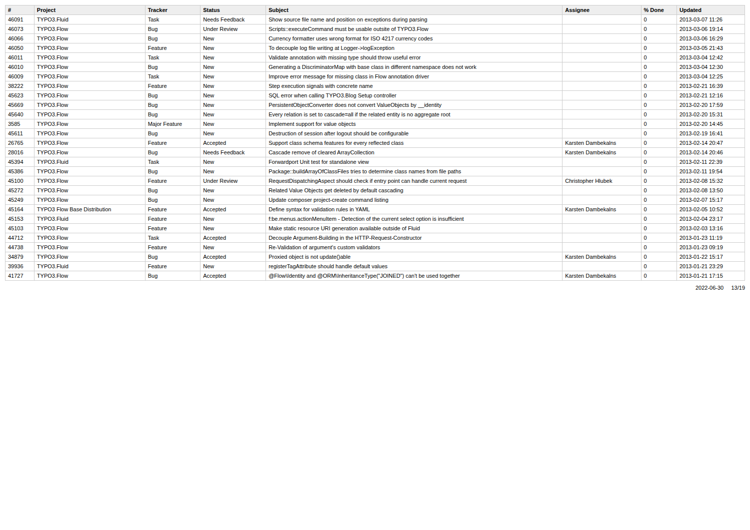| # | Project | Tracker | Status | Subject | Assignee | % Done | Updated |
| --- | --- | --- | --- | --- | --- | --- | --- |
| 46091 | TYPO3.Fluid | Task | Needs Feedback | Show source file name and position on exceptions during parsing | | 0 | 2013-03-07 11:26 |
| 46073 | TYPO3.Flow | Bug | Under Review | Scripts::executeCommand must be usable outsite of TYPO3.Flow | | 0 | 2013-03-06 19:14 |
| 46066 | TYPO3.Flow | Bug | New | Currency formatter uses wrong format for ISO 4217 currency codes | | 0 | 2013-03-06 16:29 |
| 46050 | TYPO3.Flow | Feature | New | To decouple log file writing at Logger->logException | | 0 | 2013-03-05 21:43 |
| 46011 | TYPO3.Flow | Task | New | Validate annotation with missing type should throw useful error | | 0 | 2013-03-04 12:42 |
| 46010 | TYPO3.Flow | Bug | New | Generating a DiscriminatorMap with base class in different namespace does not work | | 0 | 2013-03-04 12:30 |
| 46009 | TYPO3.Flow | Task | New | Improve error message for missing class in Flow annotation driver | | 0 | 2013-03-04 12:25 |
| 38222 | TYPO3.Flow | Feature | New | Step execution signals with concrete name | | 0 | 2013-02-21 16:39 |
| 45623 | TYPO3.Flow | Bug | New | SQL error when calling TYPO3.Blog Setup controller | | 0 | 2013-02-21 12:16 |
| 45669 | TYPO3.Flow | Bug | New | PersistentObjectConverter does not convert ValueObjects by __identity | | 0 | 2013-02-20 17:59 |
| 45640 | TYPO3.Flow | Bug | New | Every relation is set to cascade=all if the related entity is no aggregate root | | 0 | 2013-02-20 15:31 |
| 3585 | TYPO3.Flow | Major Feature | New | Implement support for value objects | | 0 | 2013-02-20 14:45 |
| 45611 | TYPO3.Flow | Bug | New | Destruction of session after logout should be configurable | | 0 | 2013-02-19 16:41 |
| 26765 | TYPO3.Flow | Feature | Accepted | Support class schema features for every reflected class | Karsten Dambekalns | 0 | 2013-02-14 20:47 |
| 28016 | TYPO3.Flow | Bug | Needs Feedback | Cascade remove of cleared ArrayCollection | Karsten Dambekalns | 0 | 2013-02-14 20:46 |
| 45394 | TYPO3.Fluid | Task | New | Forwardport Unit test for standalone view | | 0 | 2013-02-11 22:39 |
| 45386 | TYPO3.Flow | Bug | New | Package::buildArrayOfClassFiles tries to determine class names from file paths | | 0 | 2013-02-11 19:54 |
| 45100 | TYPO3.Flow | Feature | Under Review | RequestDispatchingAspect should check if entry point can handle current request | Christopher Hlubek | 0 | 2013-02-08 15:32 |
| 45272 | TYPO3.Flow | Bug | New | Related Value Objects get deleted by default cascading | | 0 | 2013-02-08 13:50 |
| 45249 | TYPO3.Flow | Bug | New | Update composer project-create command listing | | 0 | 2013-02-07 15:17 |
| 45164 | TYPO3 Flow Base Distribution | Feature | Accepted | Define syntax for validation rules in YAML | Karsten Dambekalns | 0 | 2013-02-05 10:52 |
| 45153 | TYPO3.Fluid | Feature | New | f:be.menus.actionMenuItem - Detection of the current select option is insufficient | | 0 | 2013-02-04 23:17 |
| 45103 | TYPO3.Flow | Feature | New | Make static resource URI generation available outside of Fluid | | 0 | 2013-02-03 13:16 |
| 44712 | TYPO3.Flow | Task | Accepted | Decouple Argument-Building in the HTTP-Request-Constructor | | 0 | 2013-01-23 11:19 |
| 44738 | TYPO3.Flow | Feature | New | Re-Validation of argument's custom validators | | 0 | 2013-01-23 09:19 |
| 34879 | TYPO3.Flow | Bug | Accepted | Proxied object is not update()able | Karsten Dambekalns | 0 | 2013-01-22 15:17 |
| 39936 | TYPO3.Fluid | Feature | New | registerTagAttribute should handle default values | | 0 | 2013-01-21 23:29 |
| 41727 | TYPO3.Flow | Bug | Accepted | @Flow\Identity and @ORM\InheritanceType("JOINED") can't be used together | Karsten Dambekalns | 0 | 2013-01-21 17:15 |
2022-06-30 13/19